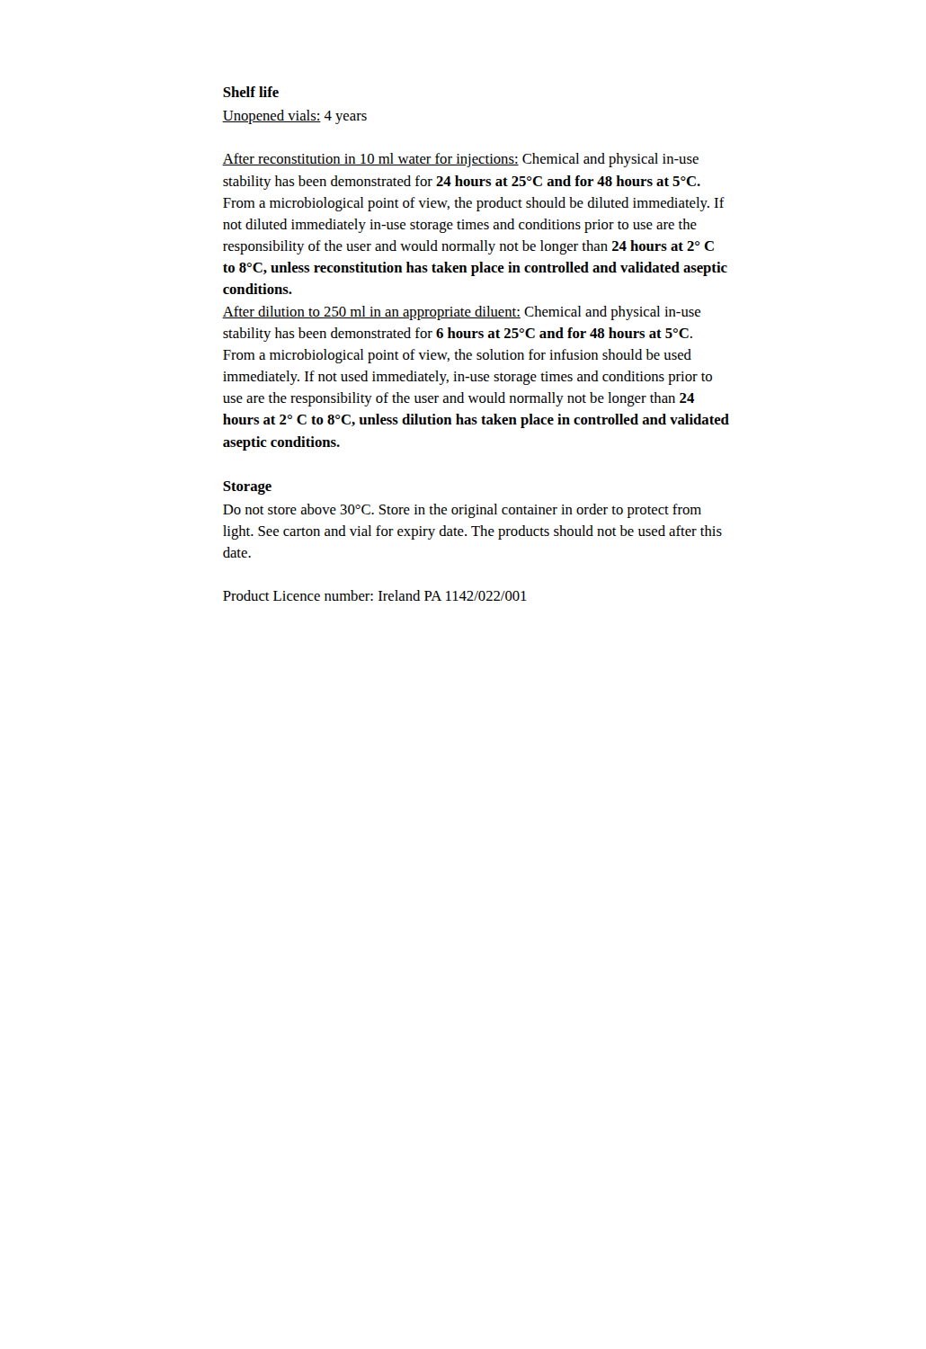Shelf life
Unopened vials: 4 years
After reconstitution in 10 ml water for injections: Chemical and physical in-use stability has been demonstrated for 24 hours at 25°C and for 48 hours at 5°C. From a microbiological point of view, the product should be diluted immediately. If not diluted immediately in-use storage times and conditions prior to use are the responsibility of the user and would normally not be longer than 24 hours at 2° C to 8°C, unless reconstitution has taken place in controlled and validated aseptic conditions.
After dilution to 250 ml in an appropriate diluent: Chemical and physical in-use stability has been demonstrated for 6 hours at 25°C and for 48 hours at 5°C. From a microbiological point of view, the solution for infusion should be used immediately. If not used immediately, in-use storage times and conditions prior to use are the responsibility of the user and would normally not be longer than 24 hours at 2° C to 8°C, unless dilution has taken place in controlled and validated aseptic conditions.
Storage
Do not store above 30°C. Store in the original container in order to protect from light. See carton and vial for expiry date. The products should not be used after this date.
Product Licence number: Ireland PA 1142/022/001